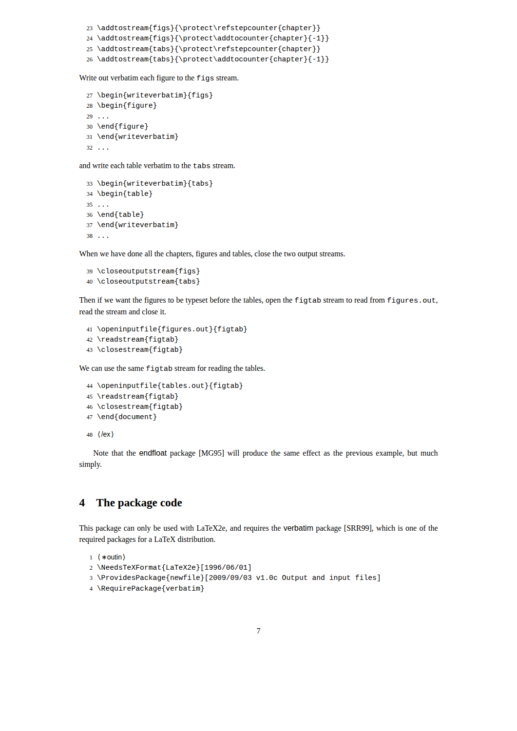23\addtostream{figs}{\protect\refstepcounter{chapter}}
24\addtostream{figs}{\protect\addtocounter{chapter}{-1}}
25\addtostream{tabs}{\protect\refstepcounter{chapter}}
26\addtostream{tabs}{\protect\addtocounter{chapter}{-1}}
Write out verbatim each figure to the figs stream.
27\begin{writeverbatim}{figs}
28\begin{figure}
29...
30\end{figure}
31\end{writeverbatim}
32...
and write each table verbatim to the tabs stream.
33\begin{writeverbatim}{tabs}
34\begin{table}
35...
36\end{table}
37\end{writeverbatim}
38...
When we have done all the chapters, figures and tables, close the two output streams.
39\closeoutputstream{figs}
40\closeoutputstream{tabs}
Then if we want the figures to be typeset before the tables, open the figtab stream to read from figures.out, read the stream and close it.
41\openinputfile{figures.out}{figtab}
42\readstream{figtab}
43\closestream{figtab}
We can use the same figtab stream for reading the tables.
44\openinputfile{tables.out}{figtab}
45\readstream{figtab}
46\closestream{figtab}
47\end{document}
48⟨/ex⟩
Note that the endfloat package [MG95] will produce the same effect as the previous example, but much simply.
4 The package code
This package can only be used with LaTeX2e, and requires the verbatim package [SRR99], which is one of the required packages for a LaTeX distribution.
1⟨∗outin⟩
2\NeedsTeXFormat{LaTeX2e}[1996/06/01]
3\ProvidesPackage{newfile}[2009/09/03 v1.0c Output and input files]
4\RequirePackage{verbatim}
7